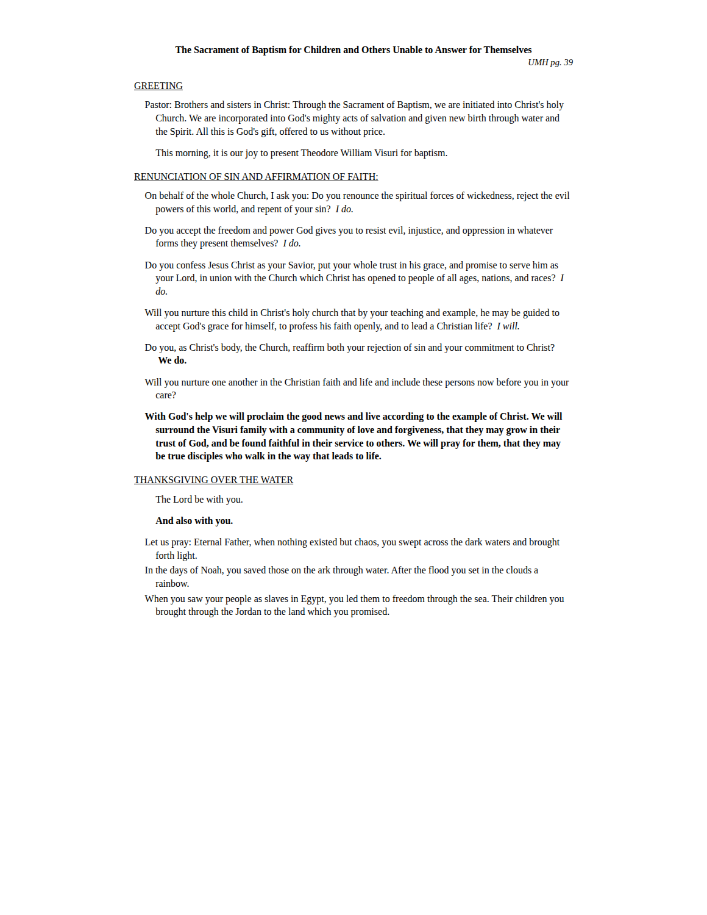The Sacrament of Baptism for Children and Others Unable to Answer for Themselves
UMH pg. 39
GREETING
Pastor: Brothers and sisters in Christ: Through the Sacrament of Baptism, we are initiated into Christ's holy Church. We are incorporated into God's mighty acts of salvation and given new birth through water and the Spirit. All this is God's gift, offered to us without price.
This morning, it is our joy to present Theodore William Visuri for baptism.
RENUNCIATION OF SIN AND AFFIRMATION OF FAITH:
On behalf of the whole Church, I ask you: Do you renounce the spiritual forces of wickedness, reject the evil powers of this world, and repent of your sin? I do.
Do you accept the freedom and power God gives you to resist evil, injustice, and oppression in whatever forms they present themselves? I do.
Do you confess Jesus Christ as your Savior, put your whole trust in his grace, and promise to serve him as your Lord, in union with the Church which Christ has opened to people of all ages, nations, and races? I do.
Will you nurture this child in Christ's holy church that by your teaching and example, he may be guided to accept God's grace for himself, to profess his faith openly, and to lead a Christian life? I will.
Do you, as Christ's body, the Church, reaffirm both your rejection of sin and your commitment to Christ? We do.
Will you nurture one another in the Christian faith and life and include these persons now before you in your care?
With God's help we will proclaim the good news and live according to the example of Christ. We will surround the Visuri family with a community of love and forgiveness, that they may grow in their trust of God, and be found faithful in their service to others. We will pray for them, that they may be true disciples who walk in the way that leads to life.
THANKSGIVING OVER THE WATER
The Lord be with you.
And also with you.
Let us pray: Eternal Father, when nothing existed but chaos, you swept across the dark waters and brought forth light.
In the days of Noah, you saved those on the ark through water. After the flood you set in the clouds a rainbow.
When you saw your people as slaves in Egypt, you led them to freedom through the sea. Their children you brought through the Jordan to the land which you promised.